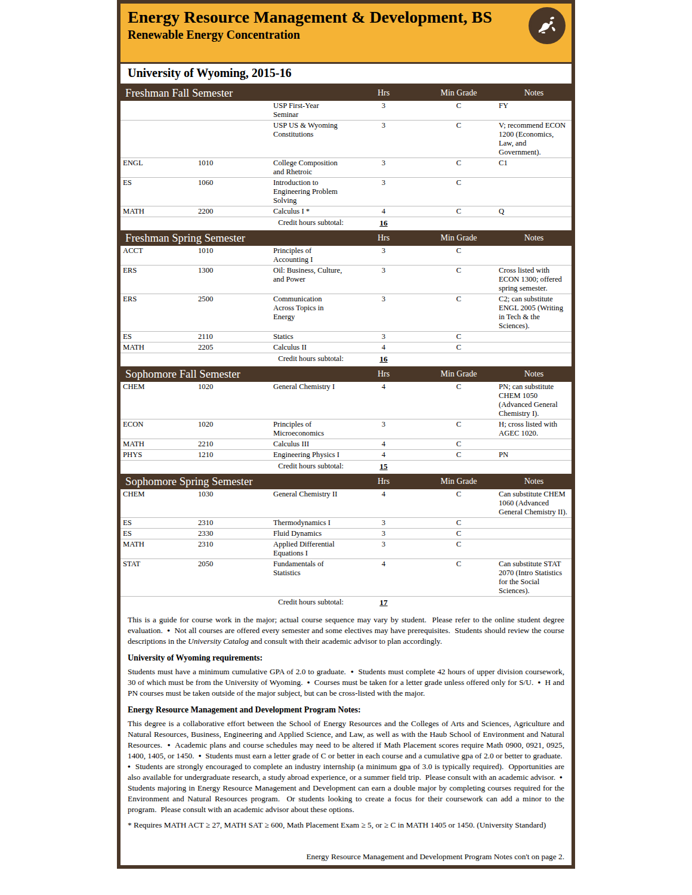Energy Resource Management & Development, BS
Renewable Energy Concentration
University of Wyoming, 2015-16
| Freshman Fall Semester | Hrs | Min Grade | Notes |
| --- | --- | --- | --- |
| | | USP First-Year Seminar | 3 | C | FY |
| | | USP US & Wyoming Constitutions | 3 | C | V; recommend ECON 1200 (Economics, Law, and Government). |
| ENGL | 1010 | College Composition and Rhetroic | 3 | C | C1 |
| ES | 1060 | Introduction to Engineering Problem Solving | 3 | C | |
| MATH | 2200 | Calculus I * | 4 | C | Q |
| Credit hours subtotal: | 16 | | |
| Freshman Spring Semester | Hrs | Min Grade | Notes |
| --- | --- | --- | --- |
| ACCT | 1010 | Principles of Accounting I | 3 | C | |
| ERS | 1300 | Oil: Business, Culture, and Power | 3 | C | Cross listed with ECON 1300; offered spring semester. |
| ERS | 2500 | Communication Across Topics in Energy | 3 | C | C2; can substitute ENGL 2005 (Writing in Tech & the Sciences). |
| ES | 2110 | Statics | 3 | C | |
| MATH | 2205 | Calculus II | 4 | C | |
| Credit hours subtotal: | 16 | | |
| Sophomore Fall Semester | Hrs | Min Grade | Notes |
| --- | --- | --- | --- |
| CHEM | 1020 | General Chemistry I | 4 | C | PN; can substitute CHEM 1050 (Advanced General Chemistry I). |
| ECON | 1020 | Principles of Microeconomics | 3 | C | H; cross listed with AGEC 1020. |
| MATH | 2210 | Calculus III | 4 | C | |
| PHYS | 1210 | Engineering Physics I | 4 | C | PN |
| Credit hours subtotal: | 15 | | |
| Sophomore Spring Semester | Hrs | Min Grade | Notes |
| --- | --- | --- | --- |
| CHEM | 1030 | General Chemistry II | 4 | C | Can substitute CHEM 1060 (Advanced General Chemistry II). |
| ES | 2310 | Thermodynamics I | 3 | C | |
| ES | 2330 | Fluid Dynamics | 3 | C | |
| MATH | 2310 | Applied Differential Equations I | 3 | C | |
| STAT | 2050 | Fundamentals of Statistics | 4 | C | Can substitute STAT 2070 (Intro Statistics for the Social Sciences). |
| Credit hours subtotal: | 17 | | |
This is a guide for course work in the major; actual course sequence may vary by student. Please refer to the online student degree evaluation. • Not all courses are offered every semester and some electives may have prerequisites. Students should review the course descriptions in the University Catalog and consult with their academic advisor to plan accordingly.
University of Wyoming requirements:
Students must have a minimum cumulative GPA of 2.0 to graduate. • Students must complete 42 hours of upper division coursework, 30 of which must be from the University of Wyoming. • Courses must be taken for a letter grade unless offered only for S/U. • H and PN courses must be taken outside of the major subject, but can be cross-listed with the major.
Energy Resource Management and Development Program Notes:
This degree is a collaborative effort between the School of Energy Resources and the Colleges of Arts and Sciences, Agriculture and Natural Resources, Business, Engineering and Applied Science, and Law, as well as with the Haub School of Environment and Natural Resources. • Academic plans and course schedules may need to be altered if Math Placement scores require Math 0900, 0921, 0925, 1400, 1405, or 1450. • Students must earn a letter grade of C or better in each course and a cumulative gpa of 2.0 or better to graduate. • Students are strongly encouraged to complete an industry internship (a minimum gpa of 3.0 is typically required). Opportunities are also available for undergraduate research, a study abroad experience, or a summer field trip. Please consult with an academic advisor. • Students majoring in Energy Resource Management and Development can earn a double major by completing courses required for the Environment and Natural Resources program. Or students looking to create a focus for their coursework can add a minor to the program. Please consult with an academic advisor about these options.
* Requires MATH ACT ≥ 27, MATH SAT ≥ 600, Math Placement Exam ≥ 5, or ≥ C in MATH 1405 or 1450. (University Standard)
Energy Resource Management and Development Program Notes con't on page 2.